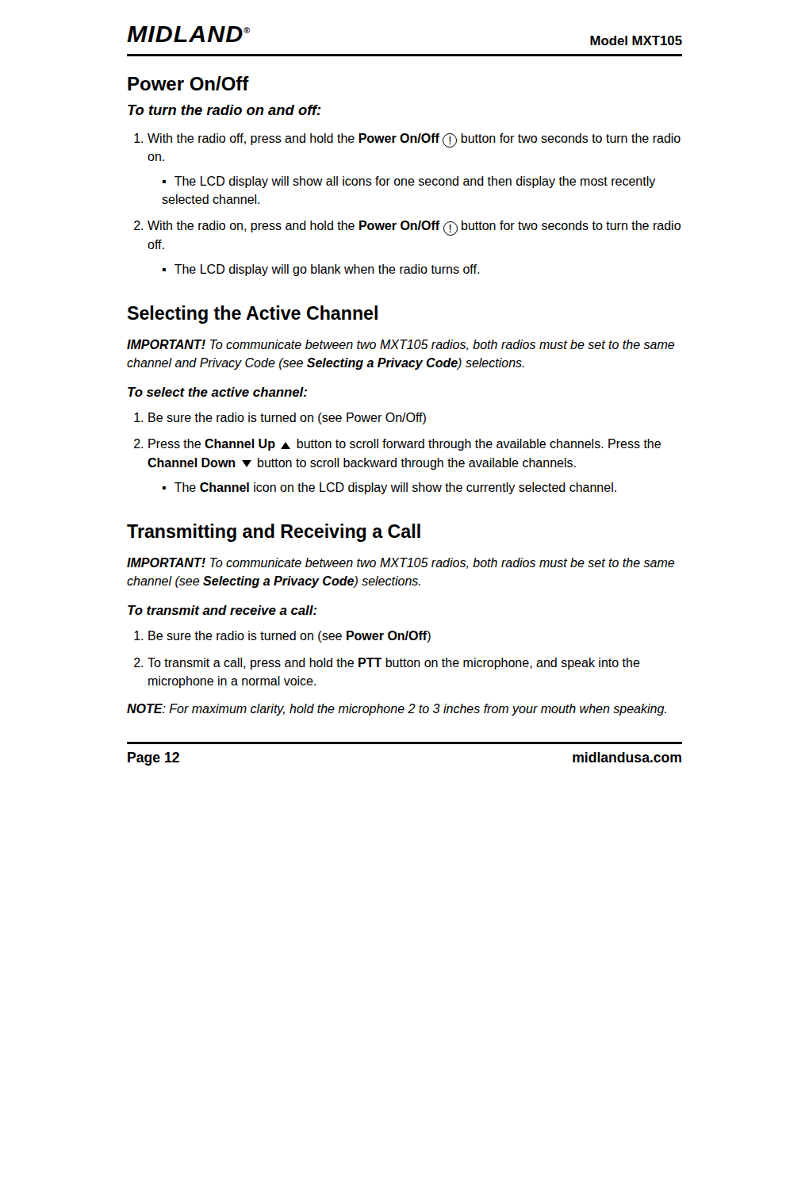MIDLAND®
Model MXT105
Power On/Off
To turn the radio on and off:
With the radio off, press and hold the Power On/Off ! button for two seconds to turn the radio on.
The LCD display will show all icons for one second and then display the most recently selected channel.
With the radio on, press and hold the Power On/Off ! button for two seconds to turn the radio off.
The LCD display will go blank when the radio turns off.
Selecting the Active Channel
IMPORTANT! To communicate between two MXT105 radios, both radios must be set to the same channel and Privacy Code (see Selecting a Privacy Code) selections.
To select the active channel:
Be sure the radio is turned on (see Power On/Off)
Press the Channel Up button to scroll forward through the available channels. Press the Channel Down button to scroll backward through the available channels.
The Channel icon on the LCD display will show the currently selected channel.
Transmitting and Receiving a Call
IMPORTANT! To communicate between two MXT105 radios, both radios must be set to the same channel (see Selecting a Privacy Code) selections.
To transmit and receive a call:
Be sure the radio is turned on (see Power On/Off)
To transmit a call, press and hold the PTT button on the microphone, and speak into the microphone in a normal voice.
NOTE: For maximum clarity, hold the microphone 2 to 3 inches from your mouth when speaking.
Page 12 midlandusa.com